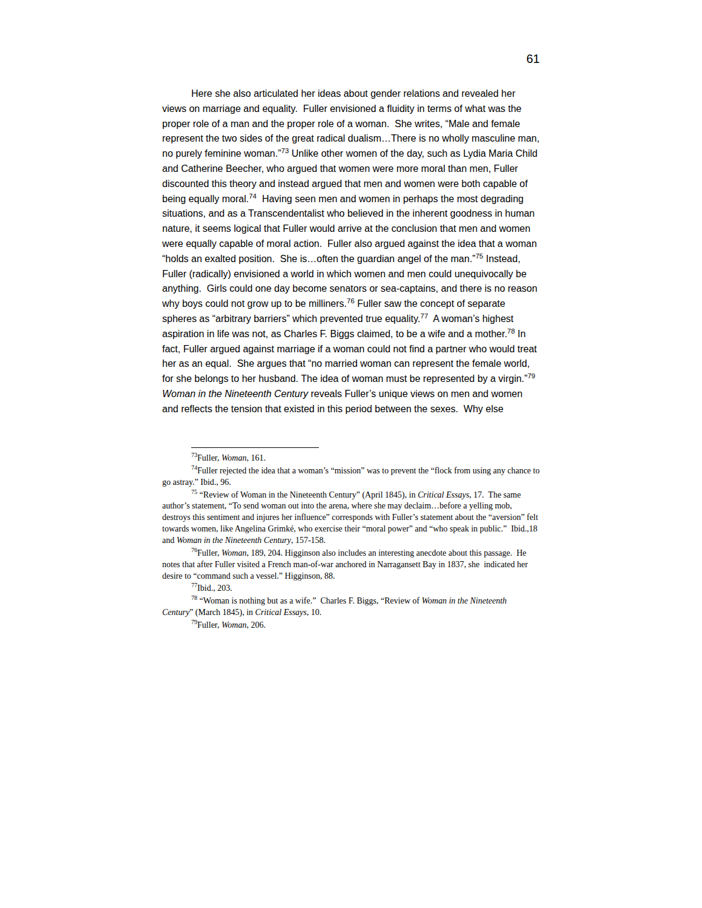61
Here she also articulated her ideas about gender relations and revealed her views on marriage and equality. Fuller envisioned a fluidity in terms of what was the proper role of a man and the proper role of a woman. She writes, “Male and female represent the two sides of the great radical dualism…There is no wholly masculine man, no purely feminine woman.”73 Unlike other women of the day, such as Lydia Maria Child and Catherine Beecher, who argued that women were more moral than men, Fuller discounted this theory and instead argued that men and women were both capable of being equally moral.74 Having seen men and women in perhaps the most degrading situations, and as a Transcendentalist who believed in the inherent goodness in human nature, it seems logical that Fuller would arrive at the conclusion that men and women were equally capable of moral action. Fuller also argued against the idea that a woman “holds an exalted position. She is…often the guardian angel of the man.”75 Instead, Fuller (radically) envisioned a world in which women and men could unequivocally be anything. Girls could one day become senators or sea-captains, and there is no reason why boys could not grow up to be milliners.76 Fuller saw the concept of separate spheres as “arbitrary barriers” which prevented true equality.77 A woman’s highest aspiration in life was not, as Charles F. Biggs claimed, to be a wife and a mother.78 In fact, Fuller argued against marriage if a woman could not find a partner who would treat her as an equal. She argues that “no married woman can represent the female world, for she belongs to her husband. The idea of woman must be represented by a virgin.”79 Woman in the Nineteenth Century reveals Fuller’s unique views on men and women and reflects the tension that existed in this period between the sexes. Why else
73Fuller, Woman, 161.
74Fuller rejected the idea that a woman’s “mission” was to prevent the “flock from using any chance to go astray.” Ibid., 96.
75 “Review of Woman in the Nineteenth Century” (April 1845), in Critical Essays, 17. The same author’s statement, “To send woman out into the arena, where she may declaim…before a yelling mob, destroys this sentiment and injures her influence” corresponds with Fuller’s statement about the “aversion” felt towards women, like Angelina Grimké, who exercise their “moral power” and “who speak in public.” Ibid.,18 and Woman in the Nineteenth Century, 157-158.
76Fuller, Woman, 189, 204. Higginson also includes an interesting anecdote about this passage. He notes that after Fuller visited a French man-of-war anchored in Narragansett Bay in 1837, she indicated her desire to “command such a vessel.” Higginson, 88.
77Ibid., 203.
78 “Woman is nothing but as a wife.” Charles F. Biggs, “Review of Woman in the Nineteenth Century” (March 1845), in Critical Essays, 10.
79Fuller, Woman, 206.